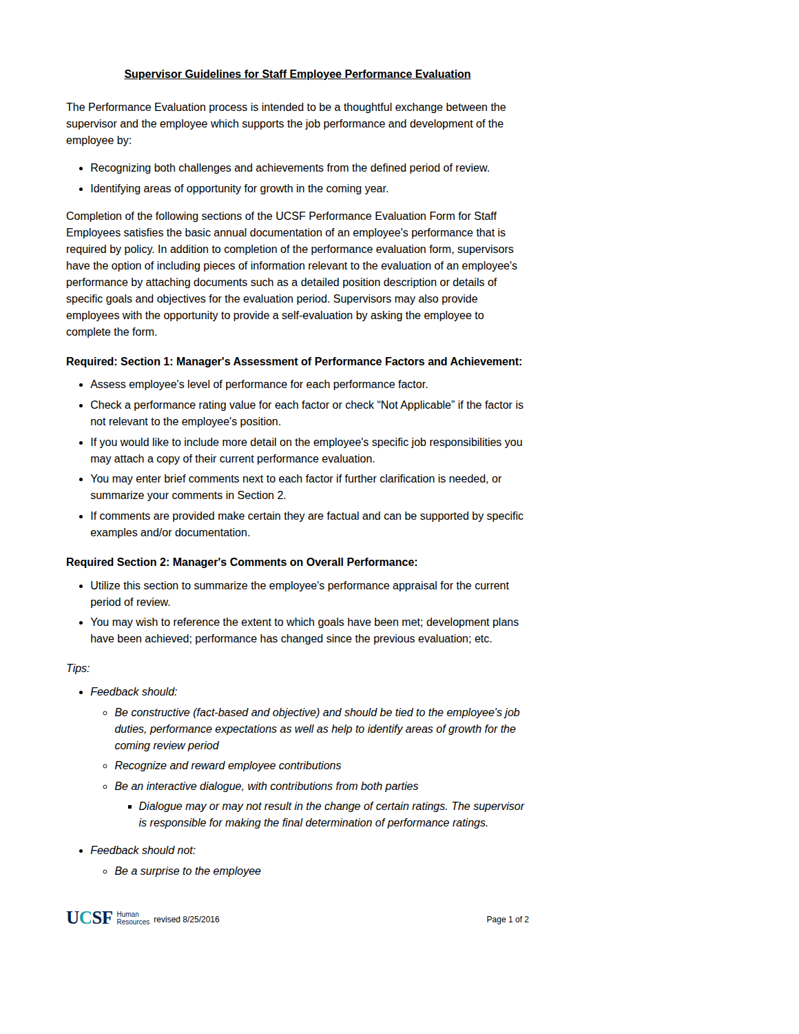Supervisor Guidelines for Staff Employee Performance Evaluation
The Performance Evaluation process is intended to be a thoughtful exchange between the supervisor and the employee which supports the job performance and development of the employee by:
Recognizing both challenges and achievements from the defined period of review.
Identifying areas of opportunity for growth in the coming year.
Completion of the following sections of the UCSF Performance Evaluation Form for Staff Employees satisfies the basic annual documentation of an employee's performance that is required by policy. In addition to completion of the performance evaluation form, supervisors have the option of including pieces of information relevant to the evaluation of an employee's performance by attaching documents such as a detailed position description or details of specific goals and objectives for the evaluation period. Supervisors may also provide employees with the opportunity to provide a self-evaluation by asking the employee to complete the form.
Required: Section 1: Manager's Assessment of Performance Factors and Achievement:
Assess employee's level of performance for each performance factor.
Check a performance rating value for each factor or check “Not Applicable” if the factor is not relevant to the employee's position.
If you would like to include more detail on the employee's specific job responsibilities you may attach a copy of their current performance evaluation.
You may enter brief comments next to each factor if further clarification is needed, or summarize your comments in Section 2.
If comments are provided make certain they are factual and can be supported by specific examples and/or documentation.
Required Section 2: Manager's Comments on Overall Performance:
Utilize this section to summarize the employee's performance appraisal for the current period of review.
You may wish to reference the extent to which goals have been met; development plans have been achieved; performance has changed since the previous evaluation; etc.
Tips:
Feedback should:
Be constructive (fact-based and objective) and should be tied to the employee's job duties, performance expectations as well as help to identify areas of growth for the coming review period
Recognize and reward employee contributions
Be an interactive dialogue, with contributions from both parties
Dialogue may or may not result in the change of certain ratings. The supervisor is responsible for making the final determination of performance ratings.
Feedback should not:
Be a surprise to the employee
UCSF Human
Resources revised 8/25/2016
Page 1 of 2